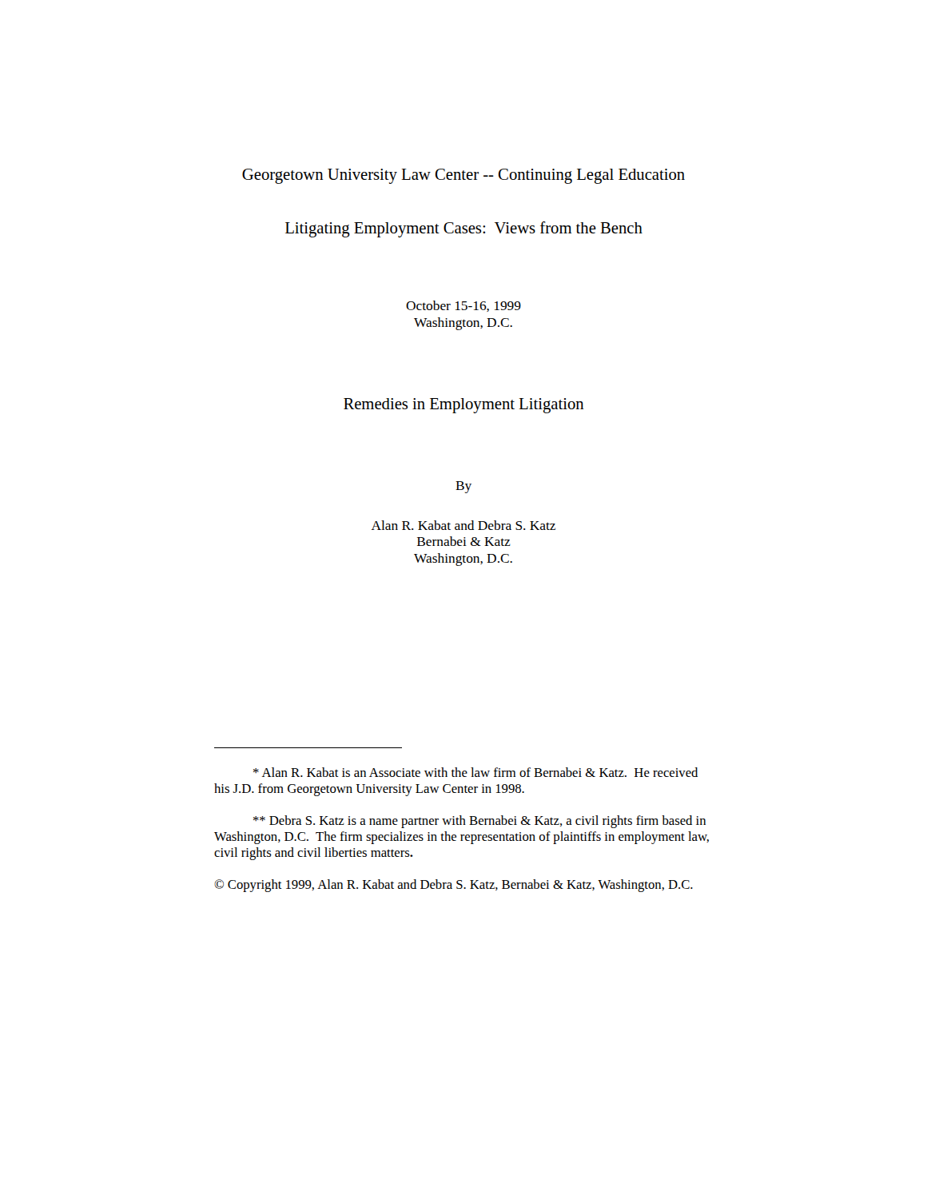Georgetown University Law Center -- Continuing Legal Education
Litigating Employment Cases: Views from the Bench
October 15-16, 1999
Washington, D.C.
Remedies in Employment Litigation
By
Alan R. Kabat and Debra S. Katz
Bernabei & Katz
Washington, D.C.
* Alan R. Kabat is an Associate with the law firm of Bernabei & Katz. He received his J.D. from Georgetown University Law Center in 1998.
** Debra S. Katz is a name partner with Bernabei & Katz, a civil rights firm based in Washington, D.C. The firm specializes in the representation of plaintiffs in employment law, civil rights and civil liberties matters.
© Copyright 1999, Alan R. Kabat and Debra S. Katz, Bernabei & Katz, Washington, D.C.